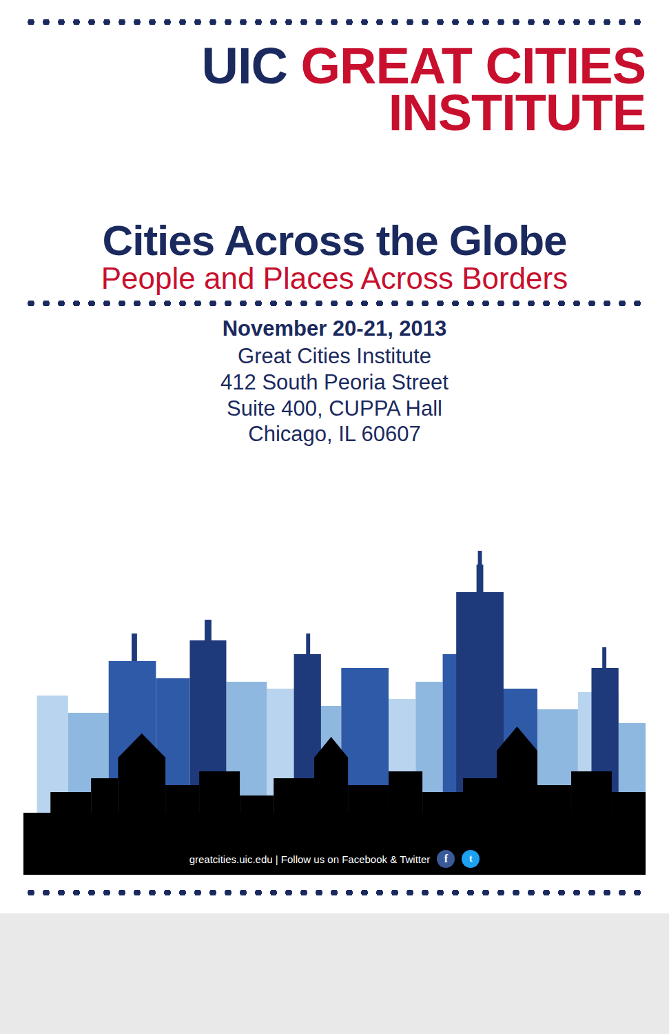UIC GREAT CITIES
INSTITUTE
Cities Across the Globe
People and Places Across Borders
November 20-21, 2013
Great Cities Institute
412 South Peoria Street
Suite 400, CUPPA Hall
Chicago, IL 60607
greatcities.uic.edu | Follow us on Facebook & Twitter f t